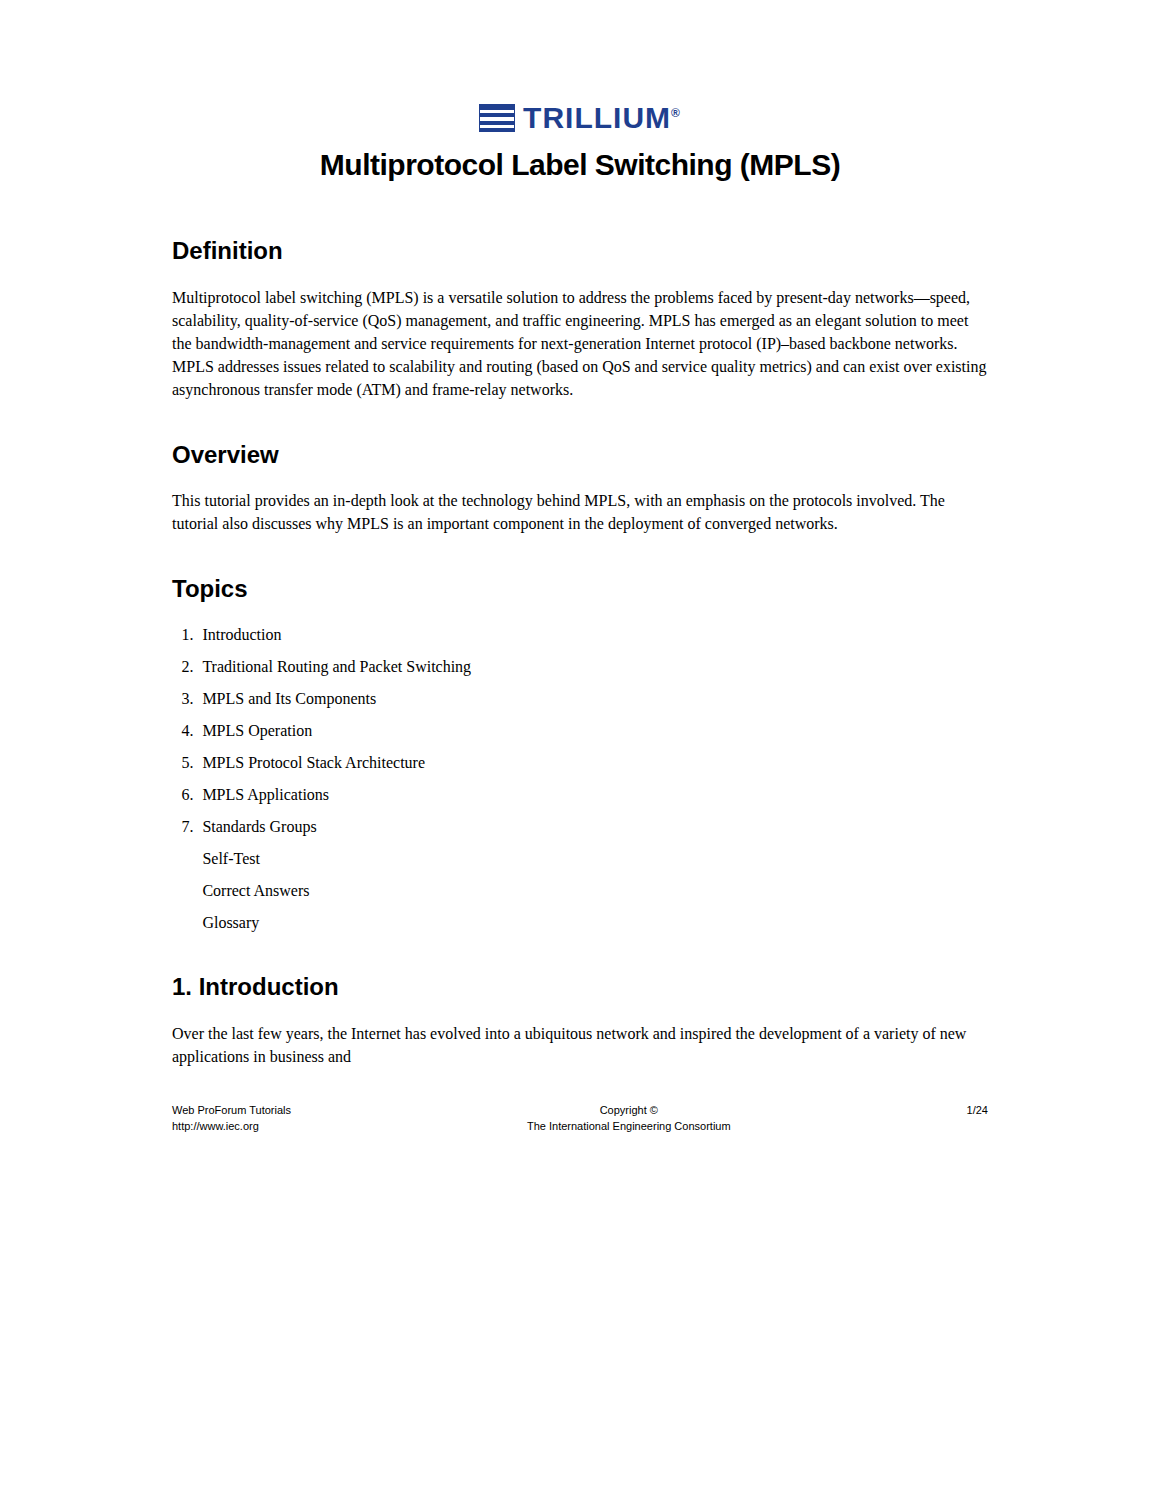TRILLIUM®
Multiprotocol Label Switching (MPLS)
Definition
Multiprotocol label switching (MPLS) is a versatile solution to address the problems faced by present-day networks—speed, scalability, quality-of-service (QoS) management, and traffic engineering. MPLS has emerged as an elegant solution to meet the bandwidth-management and service requirements for next-generation Internet protocol (IP)–based backbone networks. MPLS addresses issues related to scalability and routing (based on QoS and service quality metrics) and can exist over existing asynchronous transfer mode (ATM) and frame-relay networks.
Overview
This tutorial provides an in-depth look at the technology behind MPLS, with an emphasis on the protocols involved. The tutorial also discusses why MPLS is an important component in the deployment of converged networks.
Topics
Introduction
Traditional Routing and Packet Switching
MPLS and Its Components
MPLS Operation
MPLS Protocol Stack Architecture
MPLS Applications
Standards Groups
Self-Test
Correct Answers
Glossary
1. Introduction
Over the last few years, the Internet has evolved into a ubiquitous network and inspired the development of a variety of new applications in business and
Web ProForum Tutorials
http://www.iec.org
Copyright ©
The International Engineering Consortium
1/24